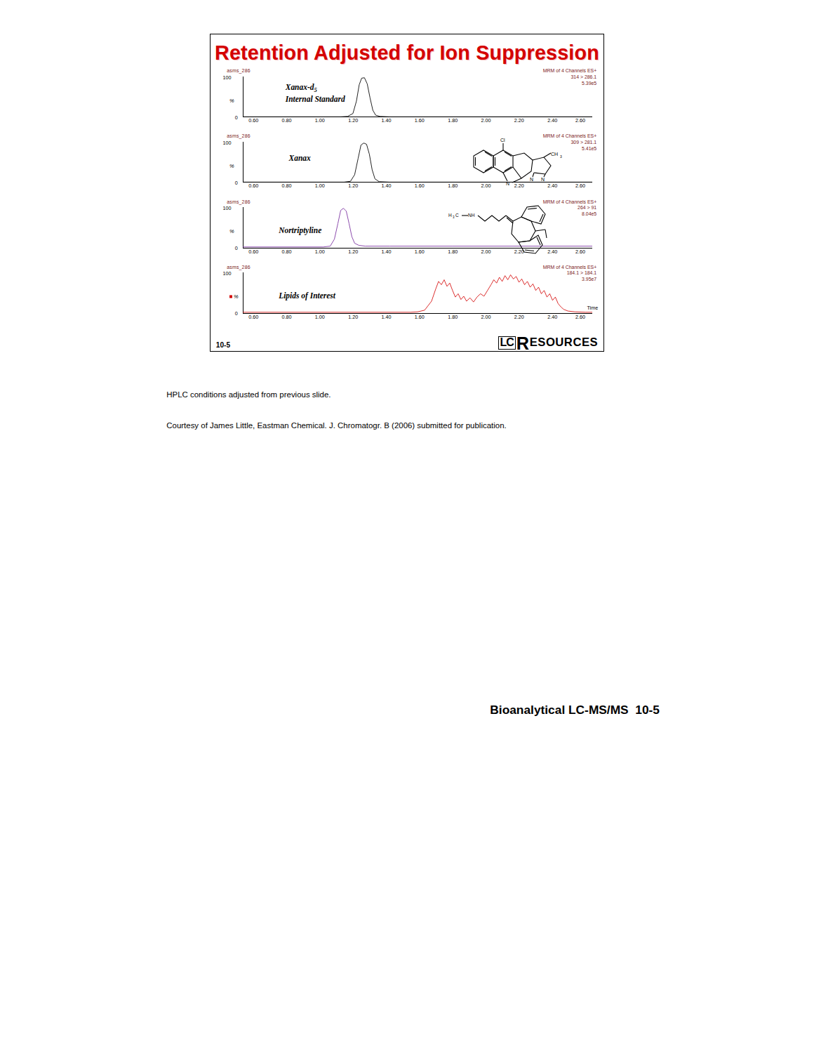Retention Adjusted for Ion Suppression
asms_286 MRM of 4 Channels ES+ 314 > 286.1 5.39e5 100 % 0
Xanax-d5
Internal Standard
0.60 0.80 1.00 1.20 1.40 1.60 1.80 2.00 2.20 2.40 2.60
asms_286 MRM of 4 Channels ES+ 309 > 281.1 5.41e5 100 % 0
Xanax
Cl N CH 3 N N
0.60 0.80 1.00 1.20 1.40 1.60 1.80 2.00 2.20 2.40 2.60
asms_286 MRM of 4 Channels ES+ 264 > 91 8.04e5 100 % 0
Nortriptyline
H 3 C NH
0.60 0.80 1.00 1.20 1.40 1.60 1.80 2.00 2.20 2.40 2.60
asms_286 MRM of 4 Channels ES+ 184.1 > 184.1 3.95e7 100 % 0
Time Lipids of Interest
0.60 0.80 1.00 1.20 1.40 1.60 1.80 2.00 2.20 2.40 2.60
10-5 LC RESOURCES
HPLC conditions adjusted from previous slide.
Courtesy of James Little, Eastman Chemical. J. Chromatogr. B (2006) submitted for publication.
Bioanalytical LC-MS/MS 10-5